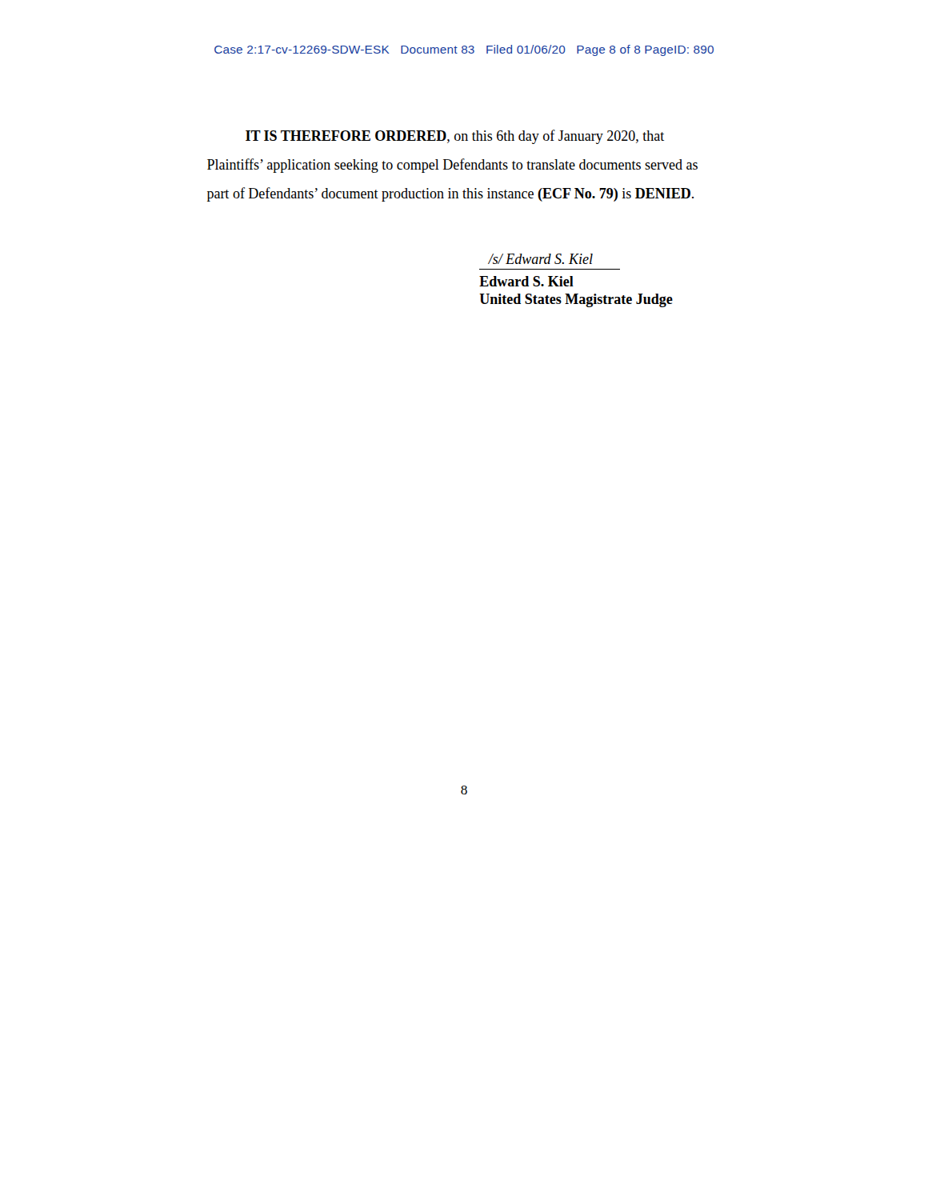Case 2:17-cv-12269-SDW-ESK Document 83 Filed 01/06/20 Page 8 of 8 PageID: 890
IT IS THEREFORE ORDERED, on this 6th day of January 2020, that Plaintiffs’ application seeking to compel Defendants to translate documents served as part of Defendants’ document production in this instance (ECF No. 79) is DENIED.
/s/ Edward S. Kiel
Edward S. Kiel
United States Magistrate Judge
8